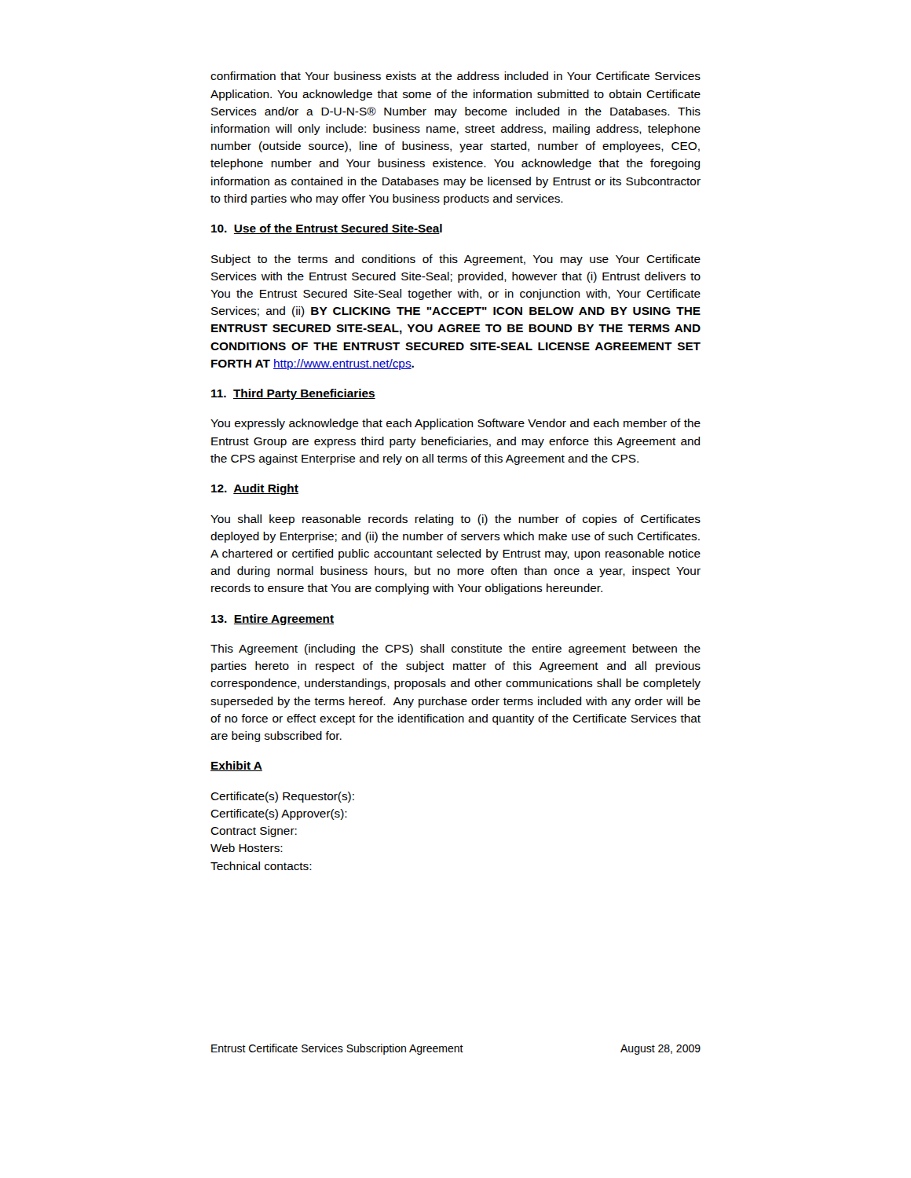confirmation that Your business exists at the address included in Your Certificate Services Application. You acknowledge that some of the information submitted to obtain Certificate Services and/or a D-U-N-S® Number may become included in the Databases. This information will only include: business name, street address, mailing address, telephone number (outside source), line of business, year started, number of employees, CEO, telephone number and Your business existence. You acknowledge that the foregoing information as contained in the Databases may be licensed by Entrust or its Subcontractor to third parties who may offer You business products and services.
10. Use of the Entrust Secured Site-Seal
Subject to the terms and conditions of this Agreement, You may use Your Certificate Services with the Entrust Secured Site-Seal; provided, however that (i) Entrust delivers to You the Entrust Secured Site-Seal together with, or in conjunction with, Your Certificate Services; and (ii) BY CLICKING THE "ACCEPT" ICON BELOW AND BY USING THE ENTRUST SECURED SITE-SEAL, YOU AGREE TO BE BOUND BY THE TERMS AND CONDITIONS OF THE ENTRUST SECURED SITE-SEAL LICENSE AGREEMENT SET FORTH AT http://www.entrust.net/cps.
11. Third Party Beneficiaries
You expressly acknowledge that each Application Software Vendor and each member of the Entrust Group are express third party beneficiaries, and may enforce this Agreement and the CPS against Enterprise and rely on all terms of this Agreement and the CPS.
12. Audit Right
You shall keep reasonable records relating to (i) the number of copies of Certificates deployed by Enterprise; and (ii) the number of servers which make use of such Certificates. A chartered or certified public accountant selected by Entrust may, upon reasonable notice and during normal business hours, but no more often than once a year, inspect Your records to ensure that You are complying with Your obligations hereunder.
13. Entire Agreement
This Agreement (including the CPS) shall constitute the entire agreement between the parties hereto in respect of the subject matter of this Agreement and all previous correspondence, understandings, proposals and other communications shall be completely superseded by the terms hereof. Any purchase order terms included with any order will be of no force or effect except for the identification and quantity of the Certificate Services that are being subscribed for.
Exhibit A
Certificate(s) Requestor(s):
Certificate(s) Approver(s):
Contract Signer:
Web Hosters:
Technical contacts:
Entrust Certificate Services Subscription Agreement August 28, 2009